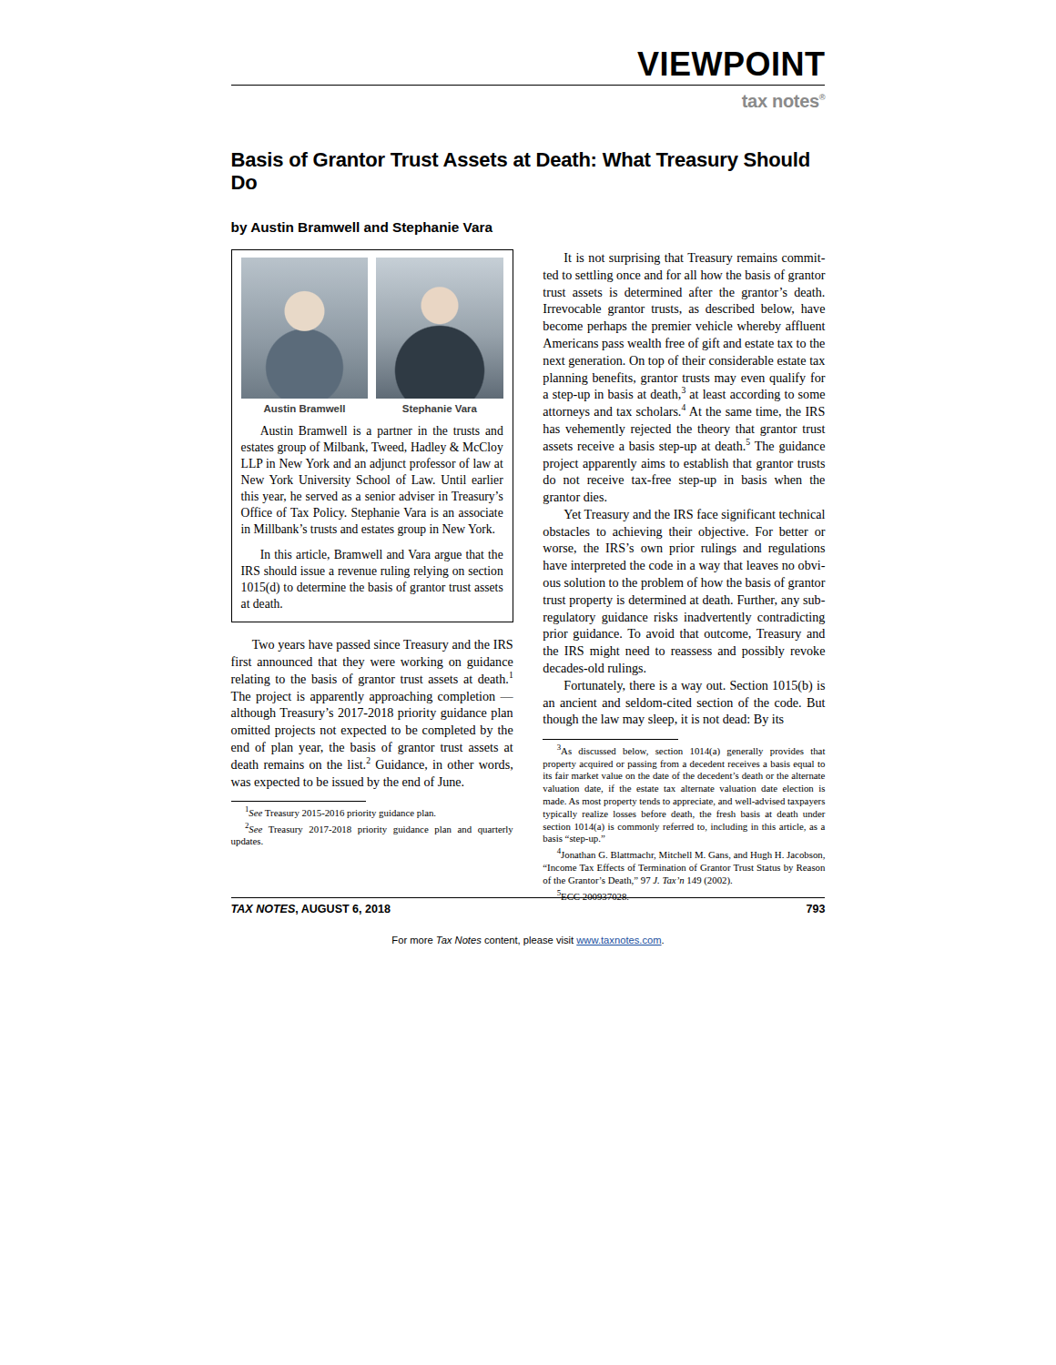© 2018 Tax Analysts. All rights reserved. Tax Analysts does not claim copyright in any public domain or third party content.
VIEWPOINT
tax notes®
Basis of Grantor Trust Assets at Death: What Treasury Should Do
by Austin Bramwell and Stephanie Vara
Austin Bramwell
Stephanie Vara
Austin Bramwell is a partner in the trusts and estates group of Milbank, Tweed, Hadley & McCloy LLP in New York and an adjunct professor of law at New York University School of Law. Until earlier this year, he served as a senior adviser in Treasury’s Office of Tax Policy. Stephanie Vara is an associate in Millbank’s trusts and estates group in New York.
In this article, Bramwell and Vara argue that the IRS should issue a revenue ruling relying on section 1015(d) to determine the basis of grantor trust assets at death.
Two years have passed since Treasury and the IRS first announced that they were working on guidance relating to the basis of grantor trust assets at death.1 The project is apparently approaching completion — although Treasury’s 2017-2018 priority guidance plan omitted projects not expected to be completed by the end of plan year, the basis of grantor trust assets at death remains on the list.2 Guidance, in other words, was expected to be issued by the end of June.
1See Treasury 2015-2016 priority guidance plan.
2See Treasury 2017-2018 priority guidance plan and quarterly updates.
It is not surprising that Treasury remains committed to settling once and for all how the basis of grantor trust assets is determined after the grantor’s death. Irrevocable grantor trusts, as described below, have become perhaps the premier vehicle whereby affluent Americans pass wealth free of gift and estate tax to the next generation. On top of their considerable estate tax planning benefits, grantor trusts may even qualify for a step-up in basis at death,3 at least according to some attorneys and tax scholars.4 At the same time, the IRS has vehemently rejected the theory that grantor trust assets receive a basis step-up at death.5 The guidance project apparently aims to establish that grantor trusts do not receive tax-free step-up in basis when the grantor dies.
Yet Treasury and the IRS face significant technical obstacles to achieving their objective. For better or worse, the IRS’s own prior rulings and regulations have interpreted the code in a way that leaves no obvious solution to the problem of how the basis of grantor trust property is determined at death. Further, any subregulatory guidance risks inadvertently contradicting prior guidance. To avoid that outcome, Treasury and the IRS might need to reassess and possibly revoke decades-old rulings.
Fortunately, there is a way out. Section 1015(b) is an ancient and seldom-cited section of the code. But though the law may sleep, it is not dead: By its
3As discussed below, section 1014(a) generally provides that property acquired or passing from a decedent receives a basis equal to its fair market value on the date of the decedent’s death or the alternate valuation date, if the estate tax alternate valuation date election is made. As most property tends to appreciate, and well-advised taxpayers typically realize losses before death, the fresh basis at death under section 1014(a) is commonly referred to, including in this article, as a basis “step-up.”
4Jonathan G. Blattmachr, Mitchell M. Gans, and Hugh H. Jacobson, “Income Tax Effects of Termination of Grantor Trust Status by Reason of the Grantor’s Death,” 97 J. Tax’n 149 (2002).
5ECC 200937028.
TAX NOTES, AUGUST 6, 2018
793
For more Tax Notes content, please visit www.taxnotes.com.